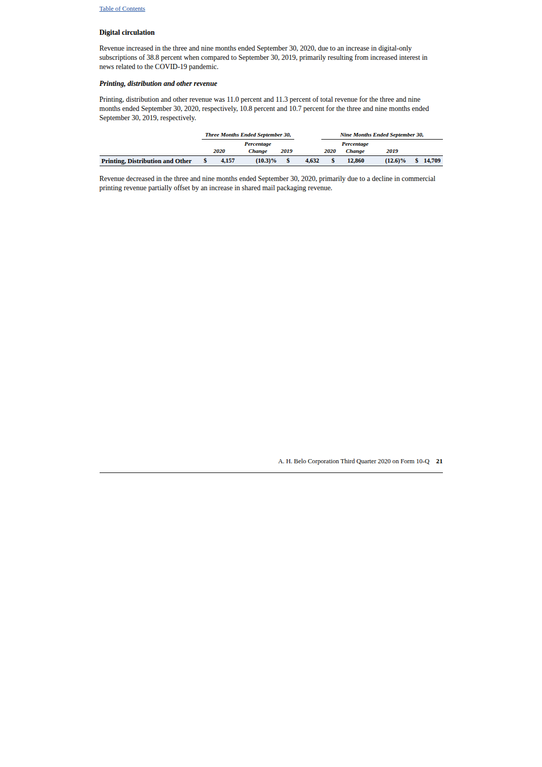Table of Contents
Digital circulation
Revenue increased in the three and nine months ended September 30, 2020, due to an increase in digital-only subscriptions of 38.8 percent when compared to September 30, 2019, primarily resulting from increased interest in news related to the COVID-19 pandemic.
Printing, distribution and other revenue
Printing, distribution and other revenue was 11.0 percent and 11.3 percent of total revenue for the three and nine months ended September 30, 2020, respectively, 10.8 percent and 10.7 percent for the three and nine months ended September 30, 2019, respectively.
| | Three Months Ended September 30, | | Nine Months Ended September 30, |
| | 2020 | Percentage Change | 2019 | | 2020 | Percentage Change | 2019 | |
| Printing, Distribution and Other | $ | 4,157 | | (10.3)% | | $ | 4,632 | | $ | 12,860 | | (12.6)% | | $ | 14,709 |
Revenue decreased in the three and nine months ended September 30, 2020, primarily due to a decline in commercial printing revenue partially offset by an increase in shared mail packaging revenue.
A. H. Belo Corporation Third Quarter 2020 on Form 10-Q21